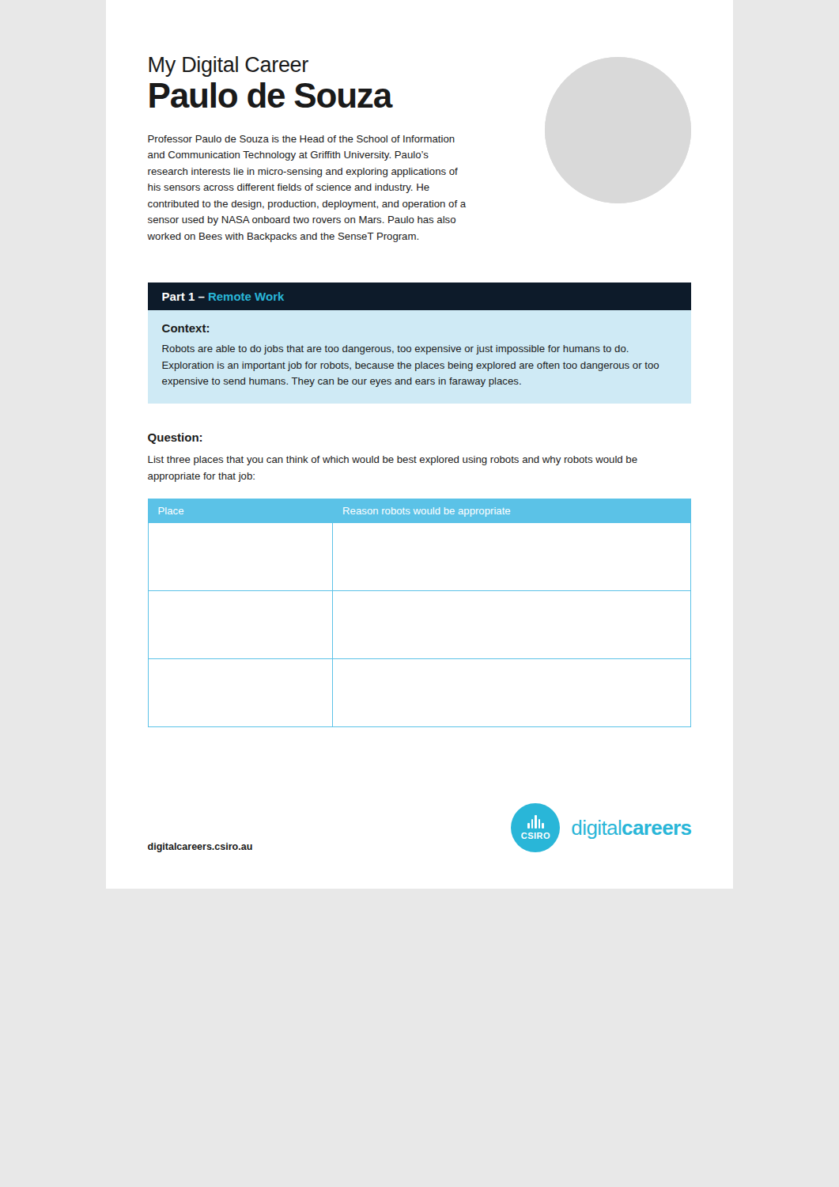My Digital Career
Paulo de Souza
Professor Paulo de Souza is the Head of the School of Information and Communication Technology at Griffith University. Paulo’s research interests lie in micro-sensing and exploring applications of his sensors across different fields of science and industry. He contributed to the design, production, deployment, and operation of a sensor used by NASA onboard two rovers on Mars. Paulo has also worked on Bees with Backpacks and the SenseT Program.
Part 1 – Remote Work
Context:
Robots are able to do jobs that are too dangerous, too expensive or just impossible for humans to do. Exploration is an important job for robots, because the places being explored are often too dangerous or too expensive to send humans. They can be our eyes and ears in faraway places.
Question:
List three places that you can think of which would be best explored using robots and why robots would be appropriate for that job:
| Place | Reason robots would be appropriate |
| --- | --- |
digitalcareers.csiro.au
CSIRO
digital careers